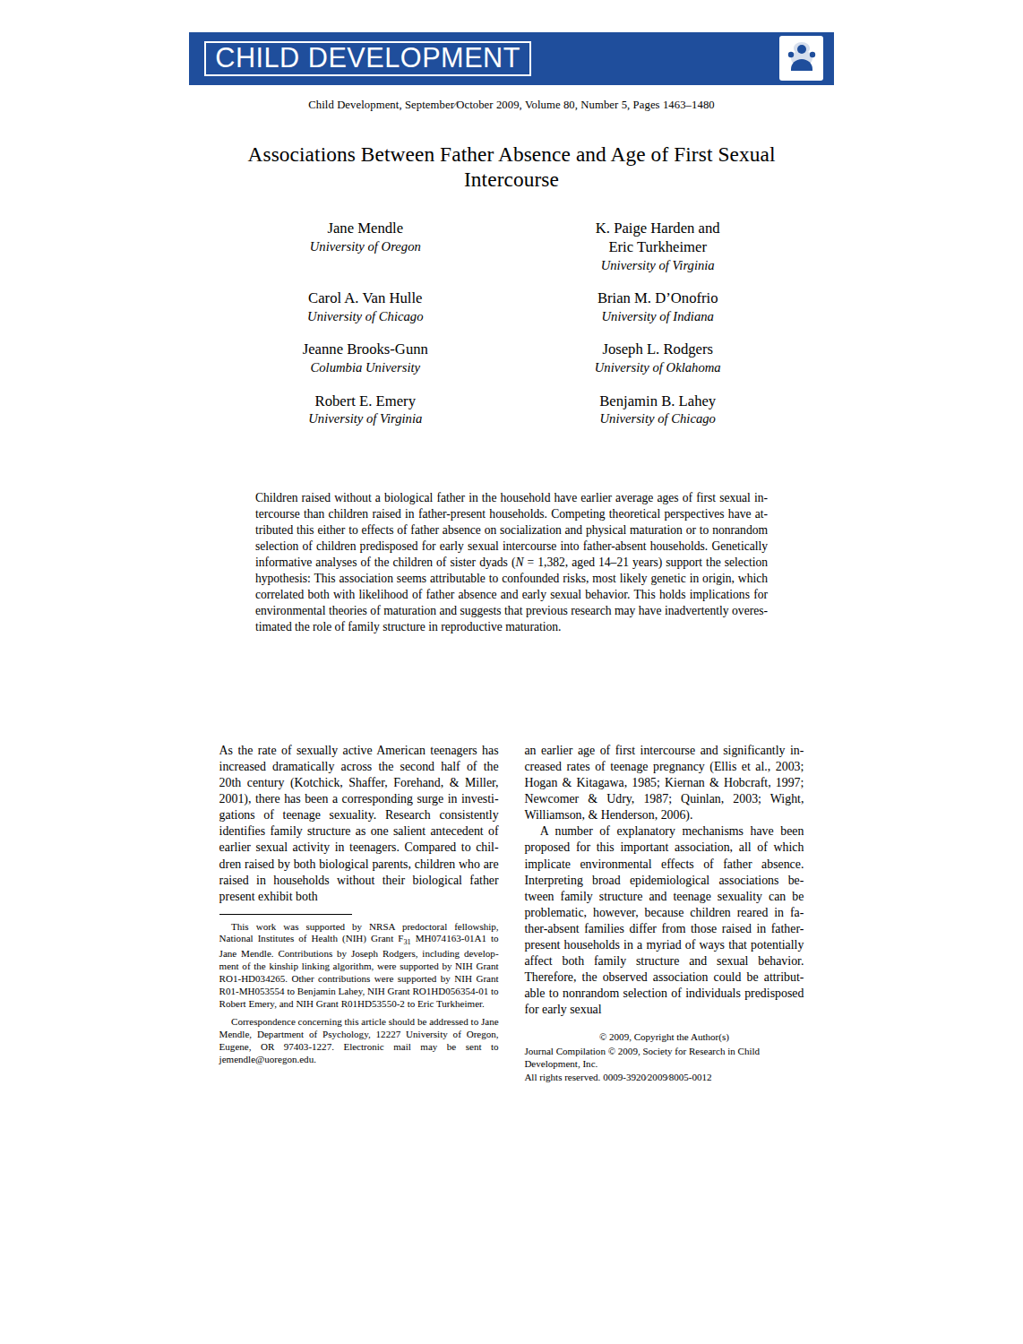CHILD DEVELOPMENT
Child Development, September∕October 2009, Volume 80, Number 5, Pages 1463–1480
Associations Between Father Absence and Age of First Sexual Intercourse
| Jane Mendle University of Oregon | K. Paige Harden and Eric Turkheimer University of Virginia |
| Carol A. Van Hulle University of Chicago | Brian M. D’Onofrio University of Indiana |
| Jeanne Brooks-Gunn Columbia University | Joseph L. Rodgers University of Oklahoma |
| Robert E. Emery University of Virginia | Benjamin B. Lahey University of Chicago |
Children raised without a biological father in the household have earlier average ages of first sexual intercourse than children raised in father-present households. Competing theoretical perspectives have attributed this either to effects of father absence on socialization and physical maturation or to nonrandom selection of children predisposed for early sexual intercourse into father-absent households. Genetically informative analyses of the children of sister dyads (N = 1,382, aged 14–21 years) support the selection hypothesis: This association seems attributable to confounded risks, most likely genetic in origin, which correlated both with likelihood of father absence and early sexual behavior. This holds implications for environmental theories of maturation and suggests that previous research may have inadvertently overestimated the role of family structure in reproductive maturation.
As the rate of sexually active American teenagers has increased dramatically across the second half of the 20th century (Kotchick, Shaffer, Forehand, & Miller, 2001), there has been a corresponding surge in investigations of teenage sexuality. Research consistently identifies family structure as one salient antecedent of earlier sexual activity in teenagers. Compared to children raised by both biological parents, children who are raised in households without their biological father present exhibit both
This work was supported by NRSA predoctoral fellowship, National Institutes of Health (NIH) Grant F31 MH074163-01A1 to Jane Mendle. Contributions by Joseph Rodgers, including development of the kinship linking algorithm, were supported by NIH Grant RO1-HD034265. Other contributions were supported by NIH Grant R01-MH053554 to Benjamin Lahey, NIH Grant RO1HD056354-01 to Robert Emery, and NIH Grant R01HD53550-2 to Eric Turkheimer.
Correspondence concerning this article should be addressed to Jane Mendle, Department of Psychology, 12227 University of Oregon, Eugene, OR 97403-1227. Electronic mail may be sent to jemendle@uoregon.edu.
an earlier age of first intercourse and significantly increased rates of teenage pregnancy (Ellis et al., 2003; Hogan & Kitagawa, 1985; Kiernan & Hobcraft, 1997; Newcomer & Udry, 1987; Quinlan, 2003; Wight, Williamson, & Henderson, 2006).
A number of explanatory mechanisms have been proposed for this important association, all of which implicate environmental effects of father absence. Interpreting broad epidemiological associations between family structure and teenage sexuality can be problematic, however, because children reared in father-absent families differ from those raised in father-present households in a myriad of ways that potentially affect both family structure and sexual behavior. Therefore, the observed association could be attributable to nonrandom selection of individuals predisposed for early sexual
© 2009, Copyright the Author(s)
Journal Compilation © 2009, Society for Research in Child Development, Inc.
All rights reserved. 0009-3920∕2009∕8005-0012